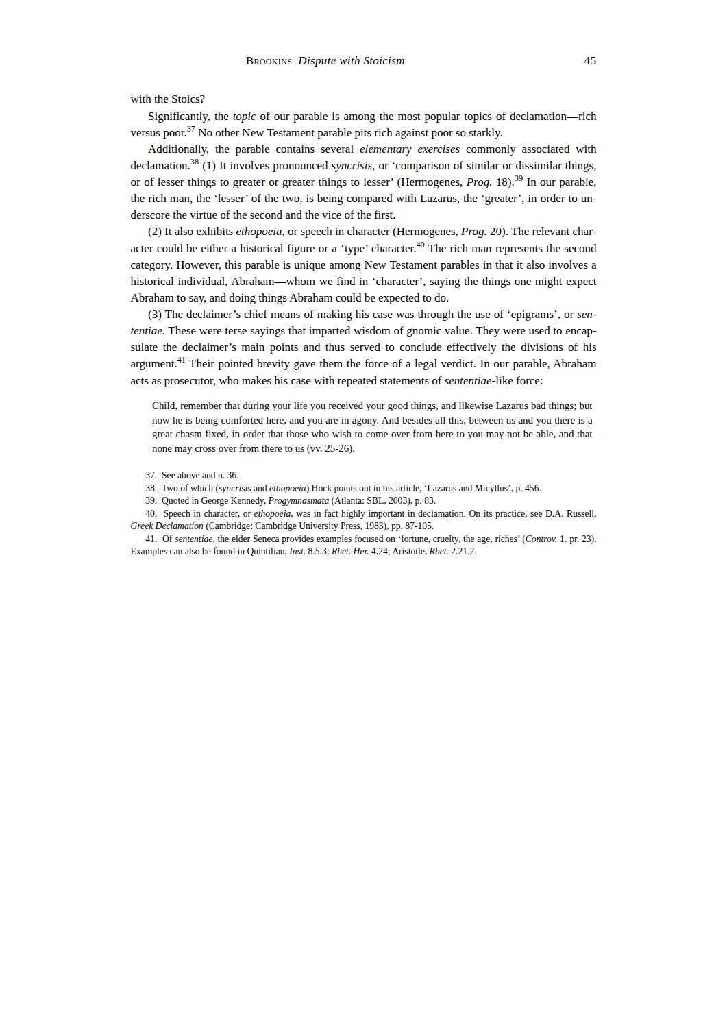Brookins Dispute with Stoicism 45
with the Stoics?
Significantly, the topic of our parable is among the most popular topics of declamation—rich versus poor.37 No other New Testament parable pits rich against poor so starkly.
Additionally, the parable contains several elementary exercises commonly associated with declamation.38 (1) It involves pronounced syncrisis, or ‘comparison of similar or dissimilar things, or of lesser things to greater or greater things to lesser’ (Hermogenes, Prog. 18).39 In our parable, the rich man, the ‘lesser’ of the two, is being compared with Lazarus, the ‘greater’, in order to underscore the virtue of the second and the vice of the first.
(2) It also exhibits ethopoeia, or speech in character (Hermogenes, Prog. 20). The relevant character could be either a historical figure or a ‘type’ character.40 The rich man represents the second category. However, this parable is unique among New Testament parables in that it also involves a historical individual, Abraham—whom we find in ‘character’, saying the things one might expect Abraham to say, and doing things Abraham could be expected to do.
(3) The declaimer’s chief means of making his case was through the use of ‘epigrams’, or sententiae. These were terse sayings that imparted wisdom of gnomic value. They were used to encapsulate the declaimer’s main points and thus served to conclude effectively the divisions of his argument.41 Their pointed brevity gave them the force of a legal verdict. In our parable, Abraham acts as prosecutor, who makes his case with repeated statements of sententiae-like force:
Child, remember that during your life you received your good things, and likewise Lazarus bad things; but now he is being comforted here, and you are in agony. And besides all this, between us and you there is a great chasm fixed, in order that those who wish to come over from here to you may not be able, and that none may cross over from there to us (vv. 25-26).
37. See above and n. 36.
38. Two of which (syncrisis and ethopoeia) Hock points out in his article, ‘Lazarus and Micyllus’, p. 456.
39. Quoted in George Kennedy, Progymnasmata (Atlanta: SBL, 2003), p. 83.
40. Speech in character, or ethopoeia, was in fact highly important in declamation. On its practice, see D.A. Russell, Greek Declamation (Cambridge: Cambridge University Press, 1983), pp. 87-105.
41. Of sententiae, the elder Seneca provides examples focused on ‘fortune, cruelty, the age, riches’ (Controv. 1. pr. 23). Examples can also be found in Quintilian, Inst. 8.5.3; Rhet. Her. 4.24; Aristotle, Rhet. 2.21.2.